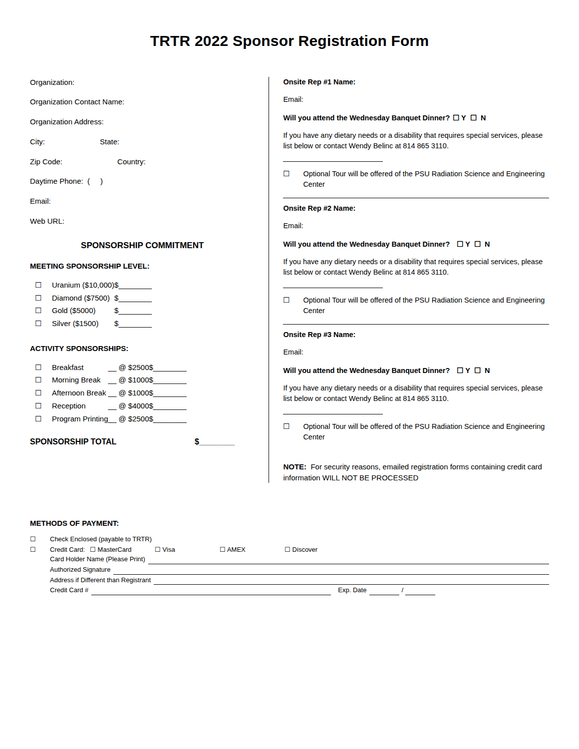TRTR 2022 Sponsor Registration Form
Organization:
Organization Contact Name:
Organization Address:
City:State:
Zip Code:Country:
Daytime Phone: ( )
Email:
Web URL:
SPONSORSHIP COMMITMENT
MEETING SPONSORSHIP LEVEL:
| ☐ | Uranium ($10,000) | $________ |
| ☐ | Diamond ($7500) | $________ |
| ☐ | Gold ($5000) | $________ |
| ☐ | Silver ($1500) | $________ |
ACTIVITY SPONSORSHIPS:
| ☐ | Breakfast | __ @ $2500 | $________ |
| ☐ | Morning Break | __ @ $1000 | $________ |
| ☐ | Afternoon Break | __ @ $1000 | $________ |
| ☐ | Reception | __ @ $4000 | $________ |
| ☐ | Program Printing | __ @ $2500 | $________ |
SPONSORSHIP TOTAL $________
Onsite Rep #1 Name:
Email:
Will you attend the Wednesday Banquet Dinner?☐ Y ☐ N
If you have any dietary needs or a disability that requires special services, please list below or contact Wendy Belinc at 814 865 3110.
☐ Optional Tour will be offered of the PSU Radiation Science and Engineering Center
Onsite Rep #2 Name:
Email:
Will you attend the Wednesday Banquet Dinner? ☐ Y ☐ N
If you have any dietary needs or a disability that requires special services, please list below or contact Wendy Belinc at 814 865 3110.
☐ Optional Tour will be offered of the PSU Radiation Science and Engineering Center
Onsite Rep #3 Name:
Email:
Will you attend the Wednesday Banquet Dinner? ☐ Y ☐ N
If you have any dietary needs or a disability that requires special services, please list below or contact Wendy Belinc at 814 865 3110.
☐ Optional Tour will be offered of the PSU Radiation Science and Engineering Center
NOTE: For security reasons, emailed registration forms containing credit card information WILL NOT BE PROCESSED
METHODS OF PAYMENT:
☐ Check Enclosed (payable to TRTR)
☐ Credit Card: ☐ MasterCard ☐ Visa ☐ AMEX ☐ Discover
Card Holder Name (Please Print)
Authorized Signature
Address if Different than Registrant
Credit Card # Exp. Date /